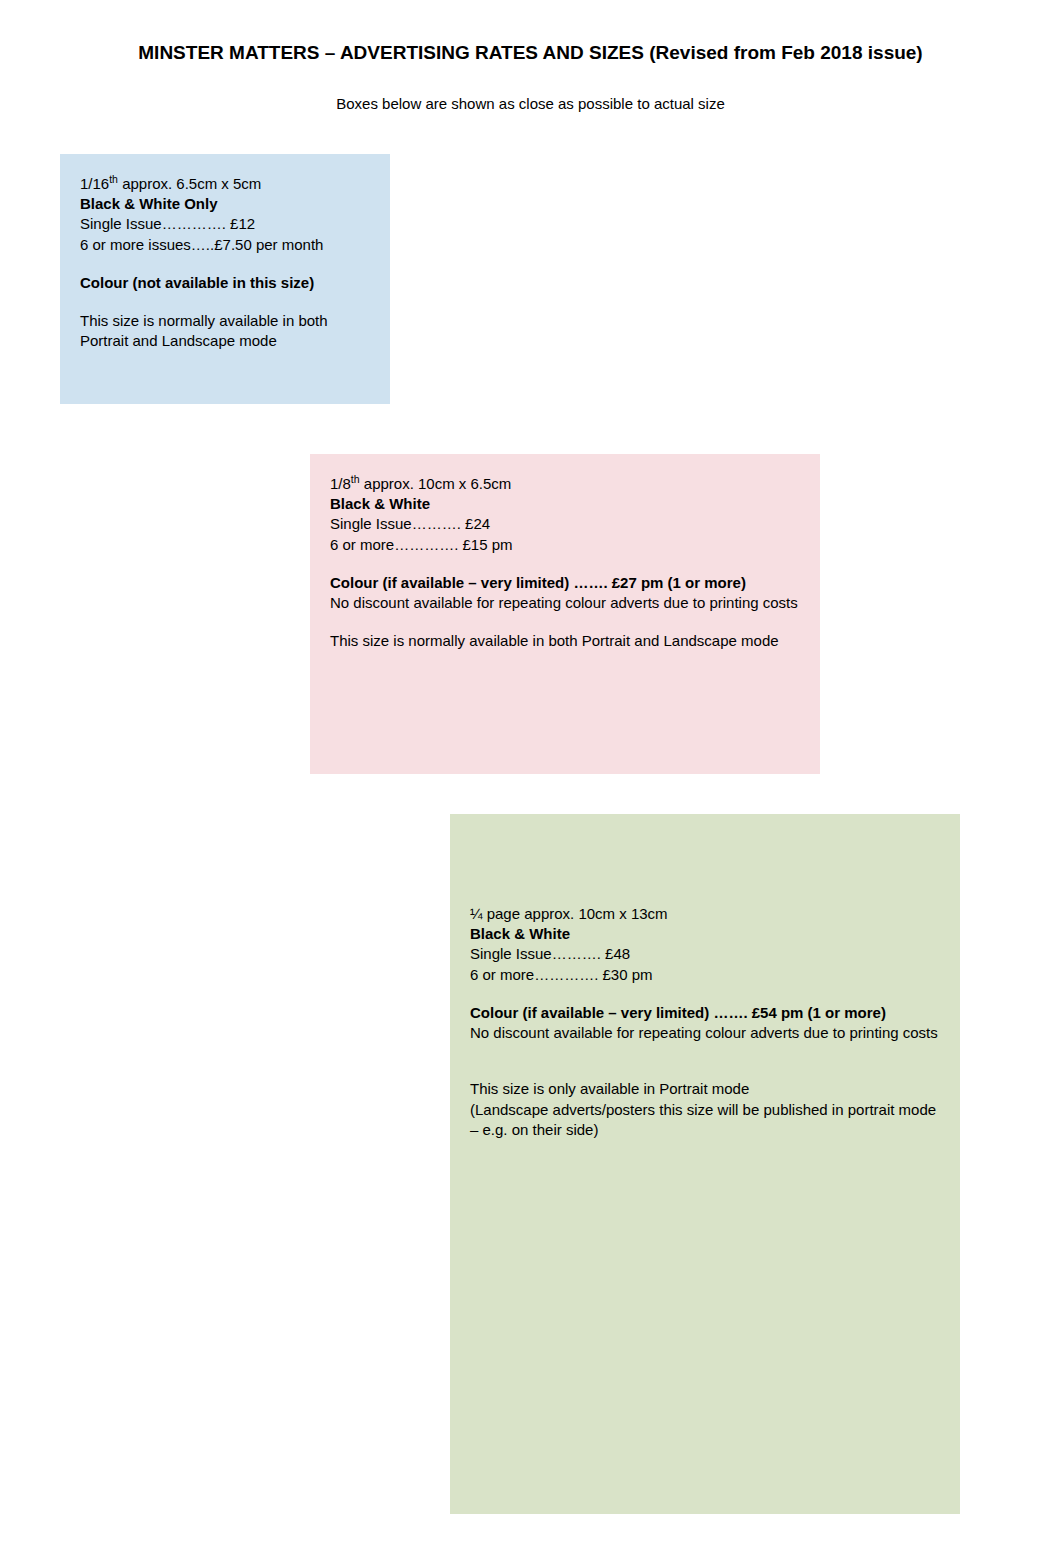MINSTER MATTERS – ADVERTISING RATES AND SIZES (Revised from Feb 2018 issue)
Boxes below are shown as close as possible to actual size
1/16th approx. 6.5cm x 5cm
Black & White Only
Single Issue…………. £12
6 or more issues…..£7.50 per month
Colour (not available in this size)
This size is normally available in both Portrait and Landscape mode
1/8th approx. 10cm x 6.5cm
Black & White
Single Issue………. £24
6 or more…………. £15 pm
Colour (if available – very limited) ……. £27 pm (1 or more)
No discount available for repeating colour adverts due to printing costs
This size is normally available in both Portrait and Landscape mode
¼ page approx. 10cm x 13cm
Black & White
Single Issue………. £48
6 or more…………. £30 pm
Colour (if available – very limited) ……. £54 pm (1 or more)
No discount available for repeating colour adverts due to printing costs
This size is only available in Portrait mode
(Landscape adverts/posters this size will be published in portrait mode – e.g. on their side)